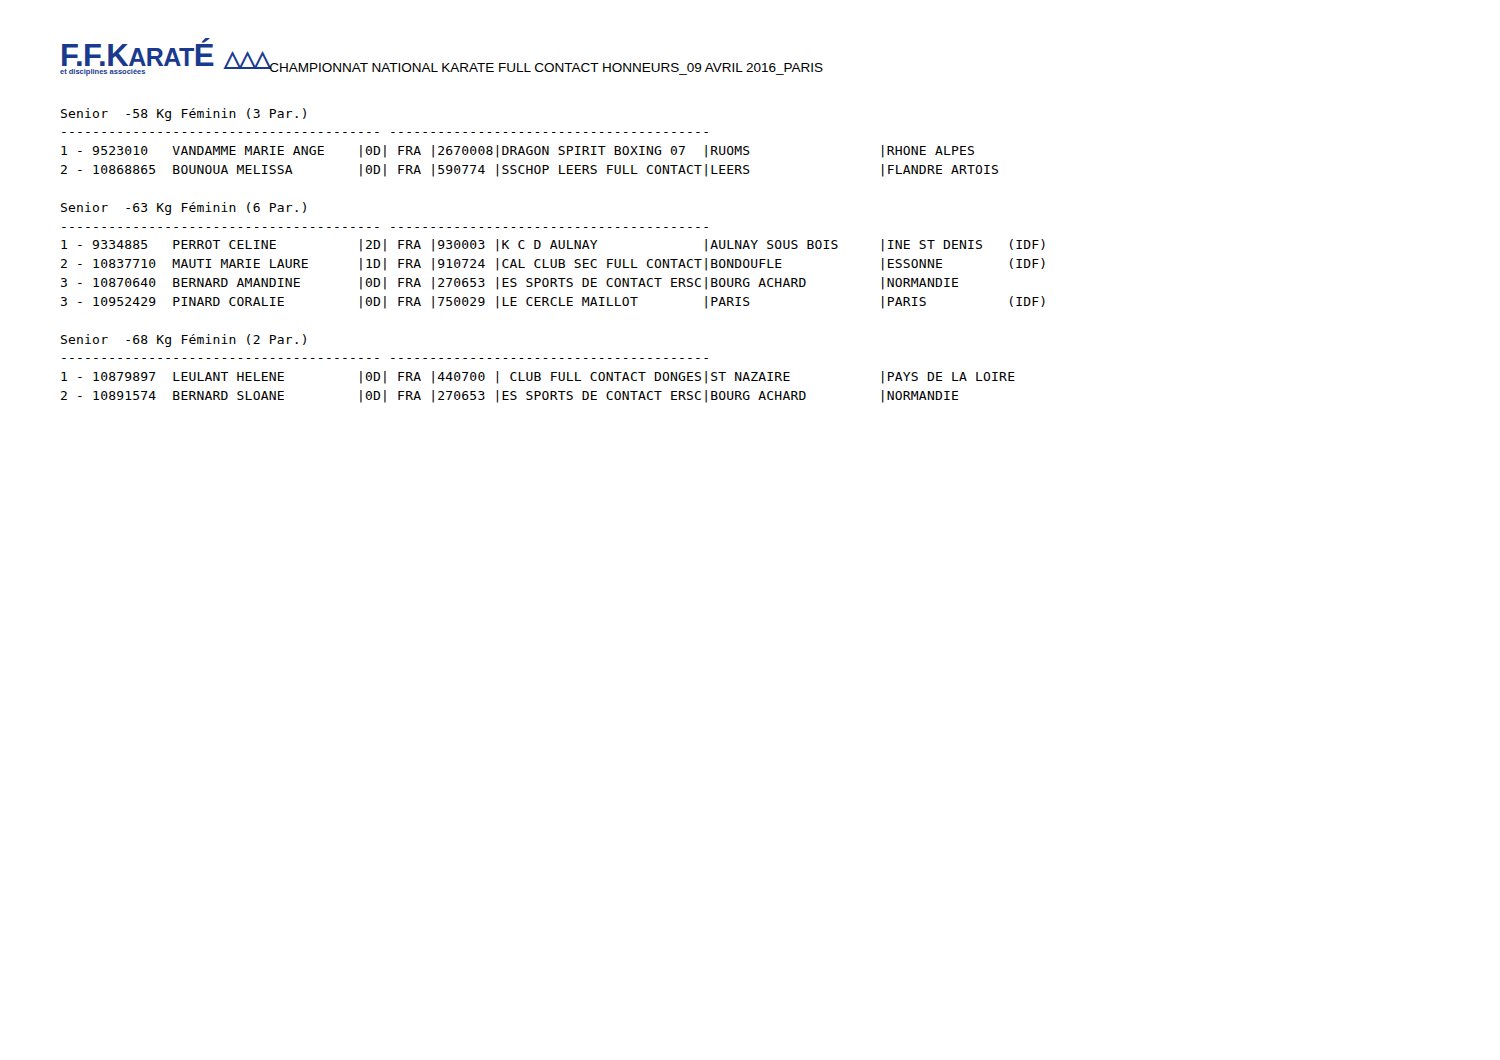F.F. KARATÉ △△△
et disciplines associées
CHAMPIONNAT NATIONAL KARATE FULL CONTACT HONNEURS_09 AVRIL 2016_PARIS
Senior  -58 Kg Féminin (3 Par.)
---------------------------------------- ----------------------------------------
1 - 9523010   VANDAMME MARIE ANGE    |0D| FRA |2670008|DRAGON SPIRIT BOXING 07  |RUOMS                |RHONE ALPES
2 - 10868865  BOUNOUA MELISSA        |0D| FRA |590774 |SSCHOP LEERS FULL CONTACT|LEERS                |FLANDRE ARTOIS

Senior  -63 Kg Féminin (6 Par.)
---------------------------------------- ----------------------------------------
1 - 9334885   PERROT CELINE          |2D| FRA |930003 |K C D AULNAY             |AULNAY SOUS BOIS     |INE ST DENIS   (IDF)
2 - 10837710  MAUTI MARIE LAURE      |1D| FRA |910724 |CAL CLUB SEC FULL CONTACT|BONDOUFLE            |ESSONNE        (IDF)
3 - 10870640  BERNARD AMANDINE       |0D| FRA |270653 |ES SPORTS DE CONTACT ERSC|BOURG ACHARD         |NORMANDIE
3 - 10952429  PINARD CORALIE         |0D| FRA |750029 |LE CERCLE MAILLOT        |PARIS                |PARIS          (IDF)

Senior  -68 Kg Féminin (2 Par.)
---------------------------------------- ----------------------------------------
1 - 10879897  LEULANT HELENE         |0D| FRA |440700 | CLUB FULL CONTACT DONGES|ST NAZAIRE           |PAYS DE LA LOIRE
2 - 10891574  BERNARD SLOANE         |0D| FRA |270653 |ES SPORTS DE CONTACT ERSC|BOURG ACHARD         |NORMANDIE